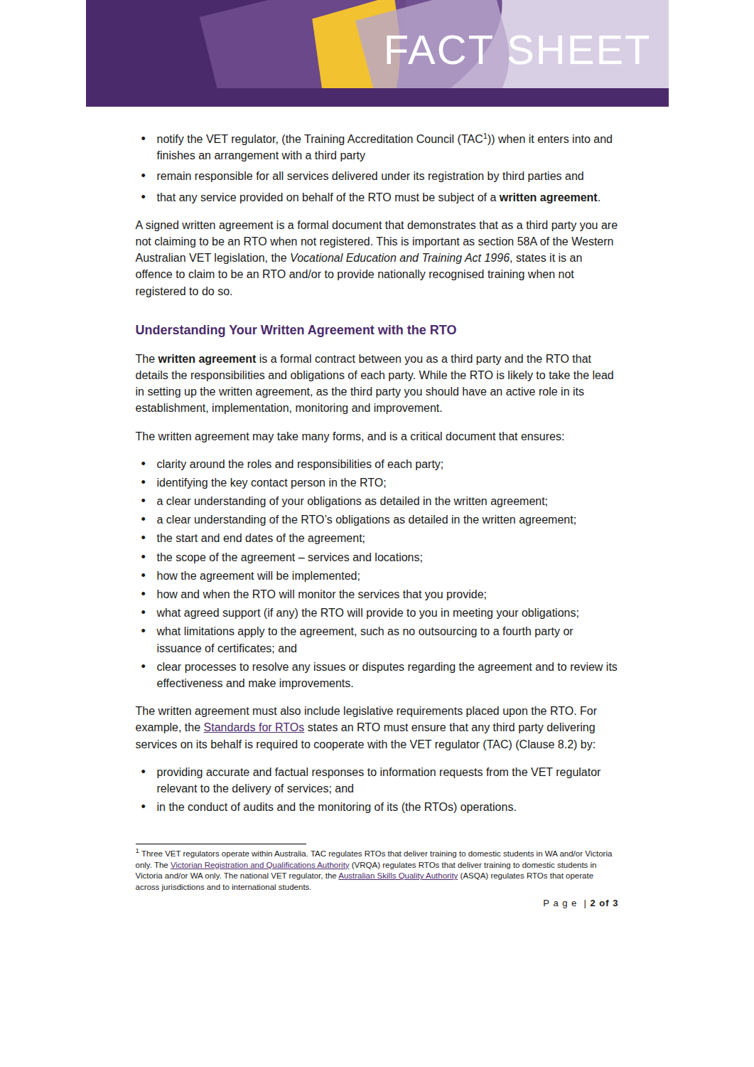FACT SHEET
notify the VET regulator, (the Training Accreditation Council (TAC1)) when it enters into and finishes an arrangement with a third party
remain responsible for all services delivered under its registration by third parties and
that any service provided on behalf of the RTO must be subject of a written agreement.
A signed written agreement is a formal document that demonstrates that as a third party you are not claiming to be an RTO when not registered. This is important as section 58A of the Western Australian VET legislation, the Vocational Education and Training Act 1996, states it is an offence to claim to be an RTO and/or to provide nationally recognised training when not registered to do so.
Understanding Your Written Agreement with the RTO
The written agreement is a formal contract between you as a third party and the RTO that details the responsibilities and obligations of each party. While the RTO is likely to take the lead in setting up the written agreement, as the third party you should have an active role in its establishment, implementation, monitoring and improvement.
The written agreement may take many forms, and is a critical document that ensures:
clarity around the roles and responsibilities of each party;
identifying the key contact person in the RTO;
a clear understanding of your obligations as detailed in the written agreement;
a clear understanding of the RTO’s obligations as detailed in the written agreement;
the start and end dates of the agreement;
the scope of the agreement – services and locations;
how the agreement will be implemented;
how and when the RTO will monitor the services that you provide;
what agreed support (if any) the RTO will provide to you in meeting your obligations;
what limitations apply to the agreement, such as no outsourcing to a fourth party or issuance of certificates; and
clear processes to resolve any issues or disputes regarding the agreement and to review its effectiveness and make improvements.
The written agreement must also include legislative requirements placed upon the RTO. For example, the Standards for RTOs states an RTO must ensure that any third party delivering services on its behalf is required to cooperate with the VET regulator (TAC) (Clause 8.2) by:
providing accurate and factual responses to information requests from the VET regulator relevant to the delivery of services; and
in the conduct of audits and the monitoring of its (the RTOs) operations.
1 Three VET regulators operate within Australia. TAC regulates RTOs that deliver training to domestic students in WA and/or Victoria only. The Victorian Registration and Qualifications Authority (VRQA) regulates RTOs that deliver training to domestic students in Victoria and/or WA only. The national VET regulator, the Australian Skills Quality Authority (ASQA) regulates RTOs that operate across jurisdictions and to international students.
P a g e | 2 of 3